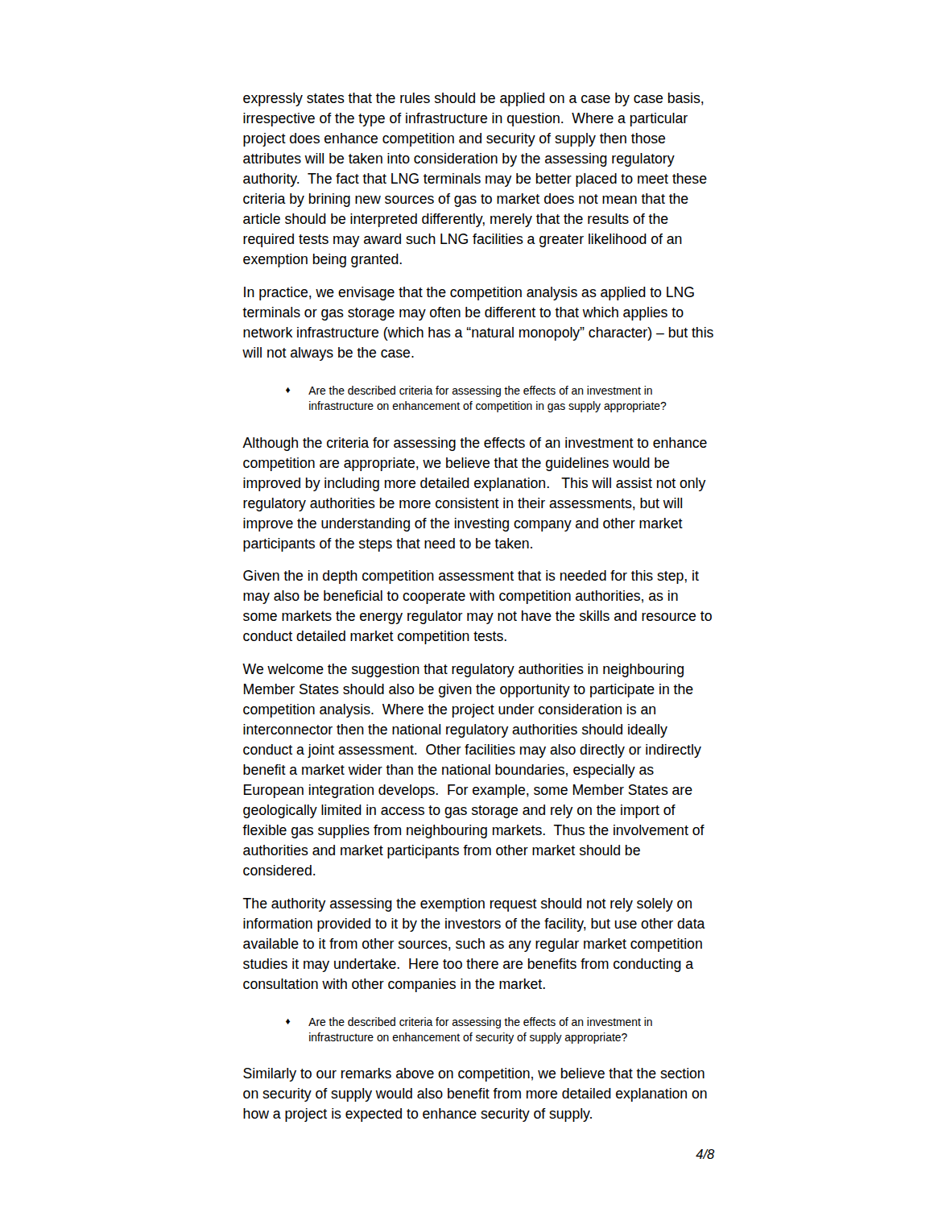expressly states that the rules should be applied on a case by case basis, irrespective of the type of infrastructure in question. Where a particular project does enhance competition and security of supply then those attributes will be taken into consideration by the assessing regulatory authority. The fact that LNG terminals may be better placed to meet these criteria by brining new sources of gas to market does not mean that the article should be interpreted differently, merely that the results of the required tests may award such LNG facilities a greater likelihood of an exemption being granted.
In practice, we envisage that the competition analysis as applied to LNG terminals or gas storage may often be different to that which applies to network infrastructure (which has a “natural monopoly” character) – but this will not always be the case.
Are the described criteria for assessing the effects of an investment in infrastructure on enhancement of competition in gas supply appropriate?
Although the criteria for assessing the effects of an investment to enhance competition are appropriate, we believe that the guidelines would be improved by including more detailed explanation. This will assist not only regulatory authorities be more consistent in their assessments, but will improve the understanding of the investing company and other market participants of the steps that need to be taken.
Given the in depth competition assessment that is needed for this step, it may also be beneficial to cooperate with competition authorities, as in some markets the energy regulator may not have the skills and resource to conduct detailed market competition tests.
We welcome the suggestion that regulatory authorities in neighbouring Member States should also be given the opportunity to participate in the competition analysis. Where the project under consideration is an interconnector then the national regulatory authorities should ideally conduct a joint assessment. Other facilities may also directly or indirectly benefit a market wider than the national boundaries, especially as European integration develops. For example, some Member States are geologically limited in access to gas storage and rely on the import of flexible gas supplies from neighbouring markets. Thus the involvement of authorities and market participants from other market should be considered.
The authority assessing the exemption request should not rely solely on information provided to it by the investors of the facility, but use other data available to it from other sources, such as any regular market competition studies it may undertake. Here too there are benefits from conducting a consultation with other companies in the market.
Are the described criteria for assessing the effects of an investment in infrastructure on enhancement of security of supply appropriate?
Similarly to our remarks above on competition, we believe that the section on security of supply would also benefit from more detailed explanation on how a project is expected to enhance security of supply.
4/8